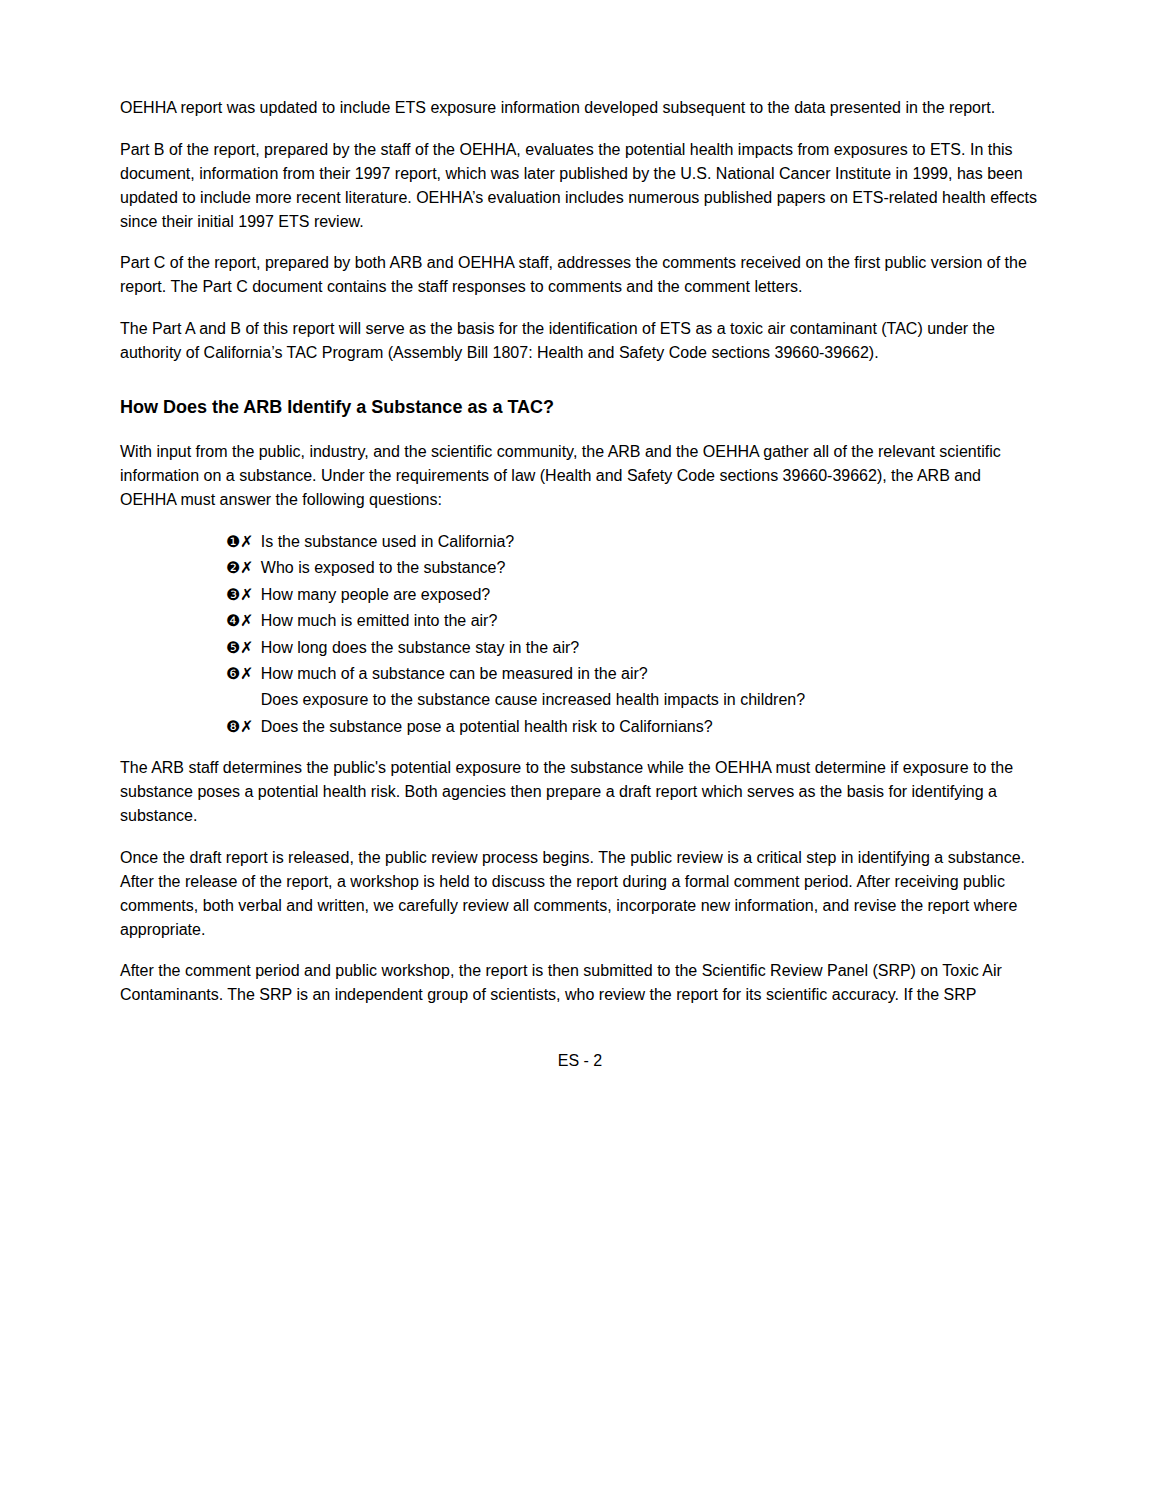OEHHA report was updated to include ETS exposure information developed subsequent to the data presented in the report.
Part B of the report, prepared by the staff of the OEHHA, evaluates the potential health impacts from exposures to ETS. In this document, information from their 1997 report, which was later published by the U.S. National Cancer Institute in 1999, has been updated to include more recent literature. OEHHA’s evaluation includes numerous published papers on ETS-related health effects since their initial 1997 ETS review.
Part C of the report, prepared by both ARB and OEHHA staff, addresses the comments received on the first public version of the report. The Part C document contains the staff responses to comments and the comment letters.
The Part A and B of this report will serve as the basis for the identification of ETS as a toxic air contaminant (TAC) under the authority of California’s TAC Program (Assembly Bill 1807: Health and Safety Code sections 39660-39662).
How Does the ARB Identify a Substance as a TAC?
With input from the public, industry, and the scientific community, the ARB and the OEHHA gather all of the relevant scientific information on a substance. Under the requirements of law (Health and Safety Code sections 39660-39662), the ARB and OEHHA must answer the following questions:
❶✗Is the substance used in California?
❷✗Who is exposed to the substance?
❸✗How many people are exposed?
❹✗How much is emitted into the air?
❺✗How long does the substance stay in the air?
❻✗How much of a substance can be measured in the air?
Does exposure to the substance cause increased health impacts in children?
❽✗Does the substance pose a potential health risk to Californians?
The ARB staff determines the public's potential exposure to the substance while the OEHHA must determine if exposure to the substance poses a potential health risk. Both agencies then prepare a draft report which serves as the basis for identifying a substance.
Once the draft report is released, the public review process begins. The public review is a critical step in identifying a substance. After the release of the report, a workshop is held to discuss the report during a formal comment period. After receiving public comments, both verbal and written, we carefully review all comments, incorporate new information, and revise the report where appropriate.
After the comment period and public workshop, the report is then submitted to the Scientific Review Panel (SRP) on Toxic Air Contaminants. The SRP is an independent group of scientists, who review the report for its scientific accuracy. If the SRP
ES - 2